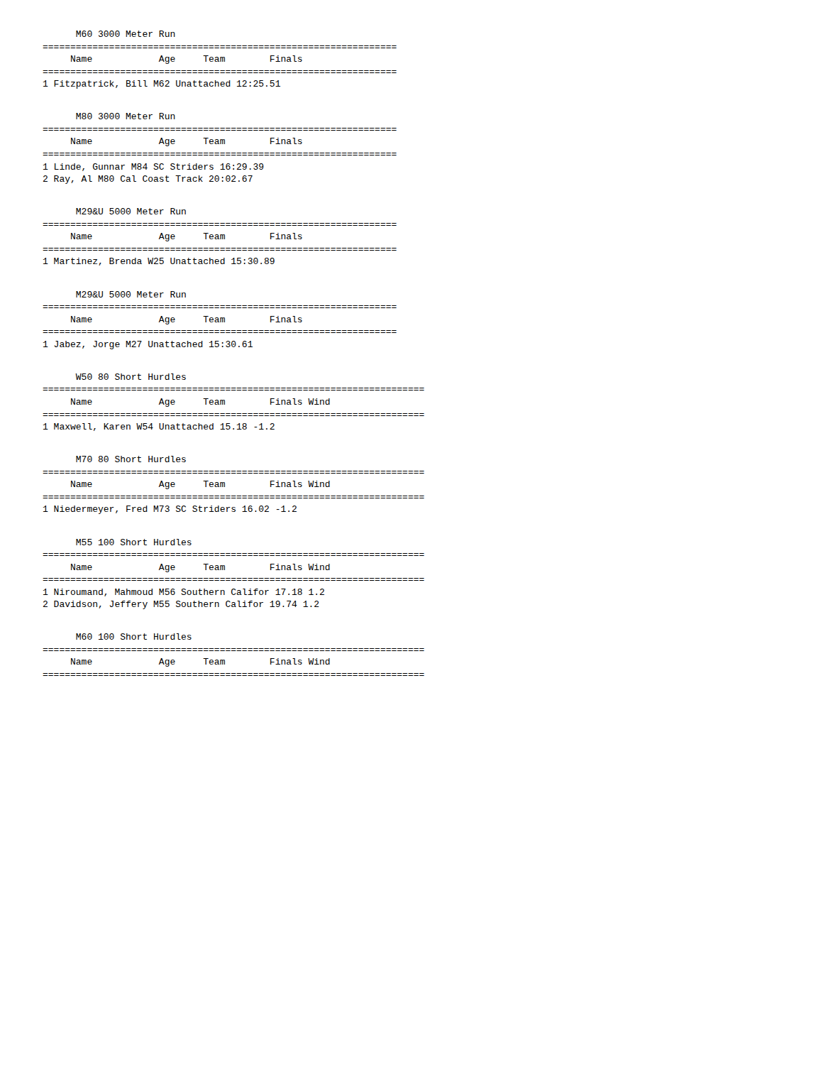M60 3000 Meter Run
================================================================
     Name            Age     Team        Finals
================================================================
1 Fitzpatrick, Bill M62 Unattached 12:25.51
      M80 3000 Meter Run
================================================================
     Name            Age     Team        Finals
================================================================
1 Linde, Gunnar M84 SC Striders 16:29.39
2 Ray, Al M80 Cal Coast Track 20:02.67
      M29&U 5000 Meter Run
================================================================
     Name            Age     Team        Finals
================================================================
1 Martinez, Brenda W25 Unattached 15:30.89
      M29&U 5000 Meter Run
================================================================
     Name            Age     Team        Finals
================================================================
1 Jabez, Jorge M27 Unattached 15:30.61
      W50 80 Short Hurdles
=====================================================================
     Name            Age     Team        Finals Wind
=====================================================================
1 Maxwell, Karen W54 Unattached 15.18 -1.2
      M70 80 Short Hurdles
=====================================================================
     Name            Age     Team        Finals Wind
=====================================================================
1 Niedermeyer, Fred M73 SC Striders 16.02 -1.2
      M55 100 Short Hurdles
=====================================================================
     Name            Age     Team        Finals Wind
=====================================================================
1 Niroumand, Mahmoud M56 Southern Califor 17.18 1.2
2 Davidson, Jeffery M55 Southern Califor 19.74 1.2
      M60 100 Short Hurdles
=====================================================================
     Name            Age     Team        Finals Wind
=====================================================================